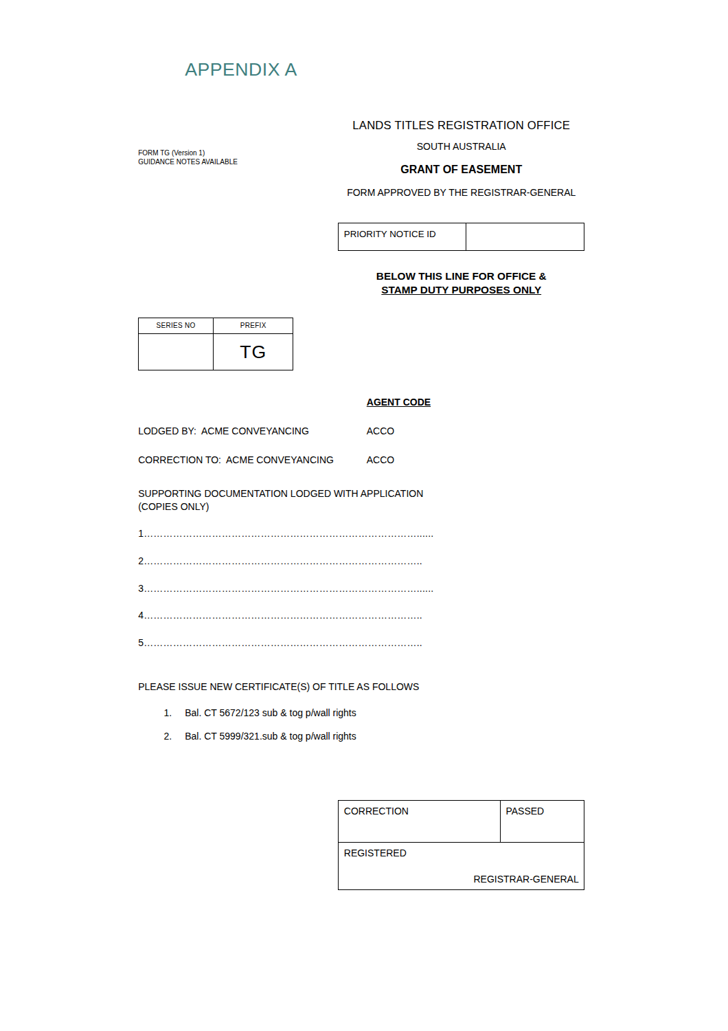APPENDIX A
FORM TG (Version 1)
GUIDANCE NOTES AVAILABLE
LANDS TITLES REGISTRATION OFFICE
SOUTH AUSTRALIA
GRANT OF EASEMENT
FORM APPROVED BY THE REGISTRAR-GENERAL
PRIORITY NOTICE ID
BELOW THIS LINE FOR OFFICE &
STAMP DUTY PURPOSES ONLY
| SERIES NO | PREFIX |
| --- | --- |
| | TG |
AGENT CODE
LODGED BY: ACME CONVEYANCING
ACCO
CORRECTION TO: ACME CONVEYANCING
ACCO
SUPPORTING DOCUMENTATION LODGED WITH APPLICATION
(COPIES ONLY)
1…………………………………………………………………………......
2…………………………………………………………………………..
3…………………………………………………………………………......
4…………………………………………………………………………..
5…………………………………………………………………………..
PLEASE ISSUE NEW CERTIFICATE(S) OF TITLE AS FOLLOWS
Bal. CT 5672/123 sub & tog p/wall rights
Bal. CT 5999/321.sub & tog p/wall rights
CORRECTION
PASSED
REGISTERED
REGISTRAR-GENERAL